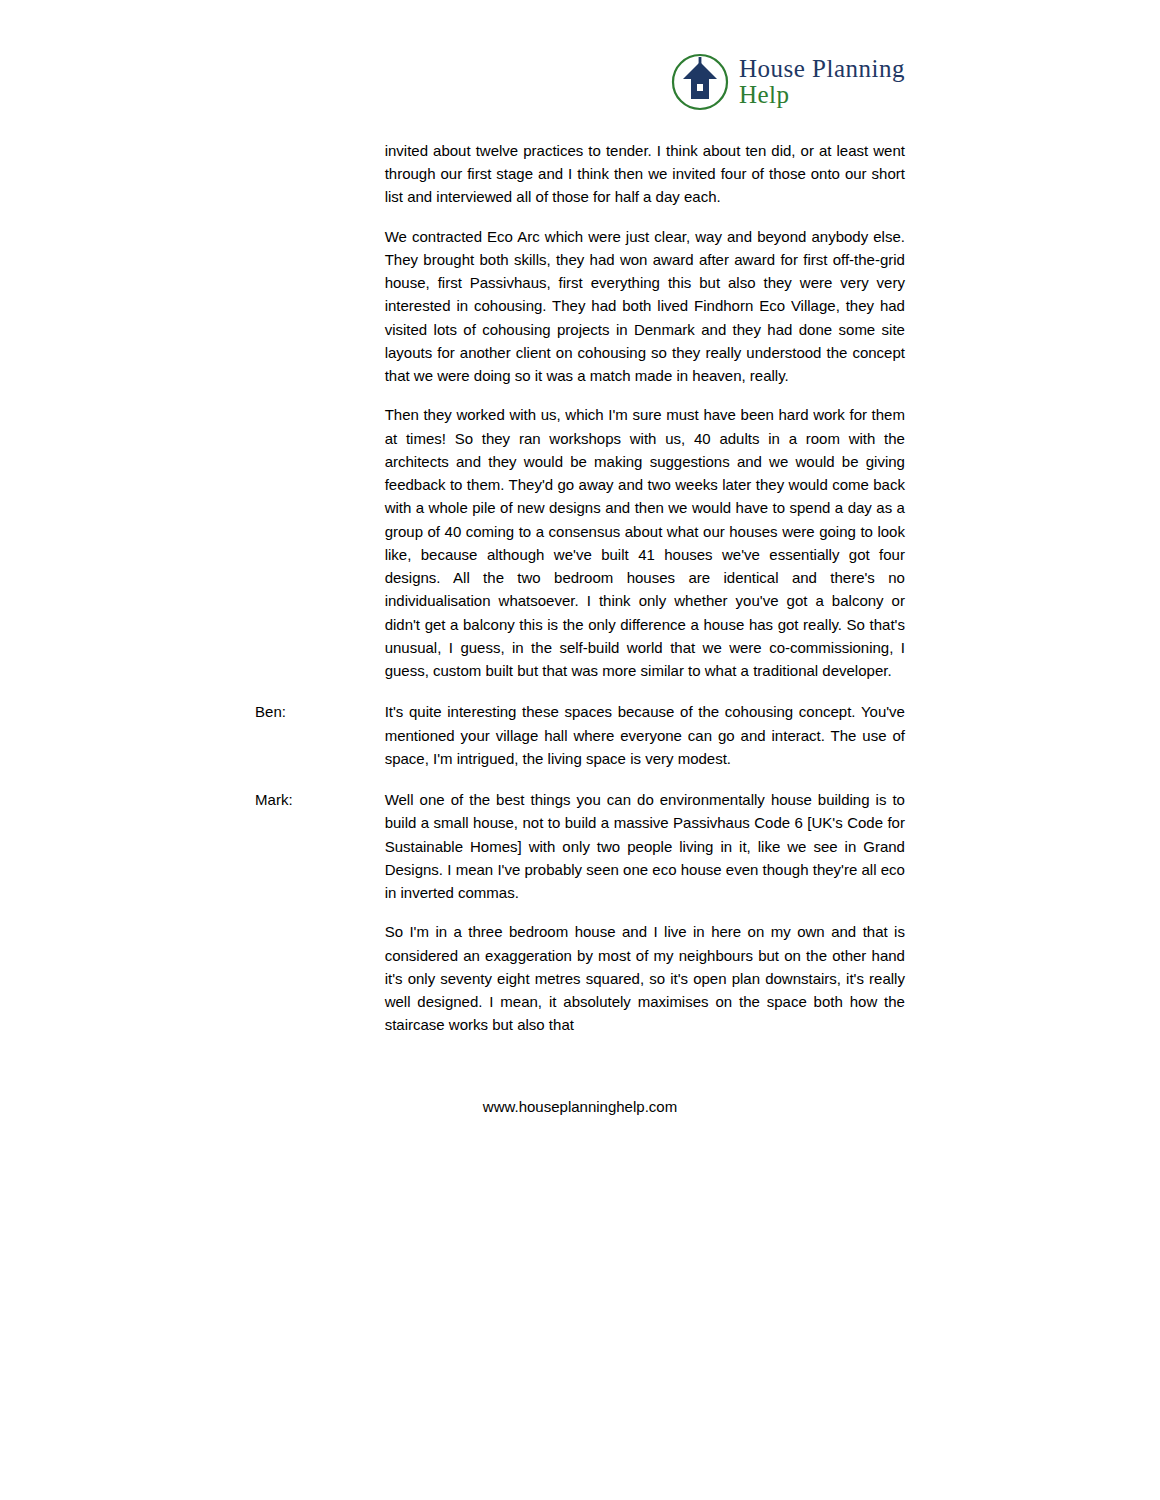House Planning
Help
invited about twelve practices to tender. I think about ten did, or at least went through our first stage and I think then we invited four of those onto our short list and interviewed all of those for half a day each.
We contracted Eco Arc which were just clear, way and beyond anybody else. They brought both skills, they had won award after award for first off-the-grid house, first Passivhaus, first everything this but also they were very very interested in cohousing. They had both lived Findhorn Eco Village, they had visited lots of cohousing projects in Denmark and they had done some site layouts for another client on cohousing so they really understood the concept that we were doing so it was a match made in heaven, really.
Then they worked with us, which I'm sure must have been hard work for them at times! So they ran workshops with us, 40 adults in a room with the architects and they would be making suggestions and we would be giving feedback to them. They'd go away and two weeks later they would come back with a whole pile of new designs and then we would have to spend a day as a group of 40 coming to a consensus about what our houses were going to look like, because although we've built 41 houses we've essentially got four designs. All the two bedroom houses are identical and there's no individualisation whatsoever. I think only whether you've got a balcony or didn't get a balcony this is the only difference a house has got really. So that's unusual, I guess, in the self-build world that we were co-commissioning, I guess, custom built but that was more similar to what a traditional developer.
Ben:
It's quite interesting these spaces because of the cohousing concept. You've mentioned your village hall where everyone can go and interact. The use of space, I'm intrigued, the living space is very modest.
Mark:
Well one of the best things you can do environmentally house building is to build a small house, not to build a massive Passivhaus Code 6 [UK's Code for Sustainable Homes] with only two people living in it, like we see in Grand Designs. I mean I've probably seen one eco house even though they're all eco in inverted commas.
So I'm in a three bedroom house and I live in here on my own and that is considered an exaggeration by most of my neighbours but on the other hand it's only seventy eight metres squared, so it's open plan downstairs, it's really well designed. I mean, it absolutely maximises on the space both how the staircase works but also that
www.houseplanninghelp.com